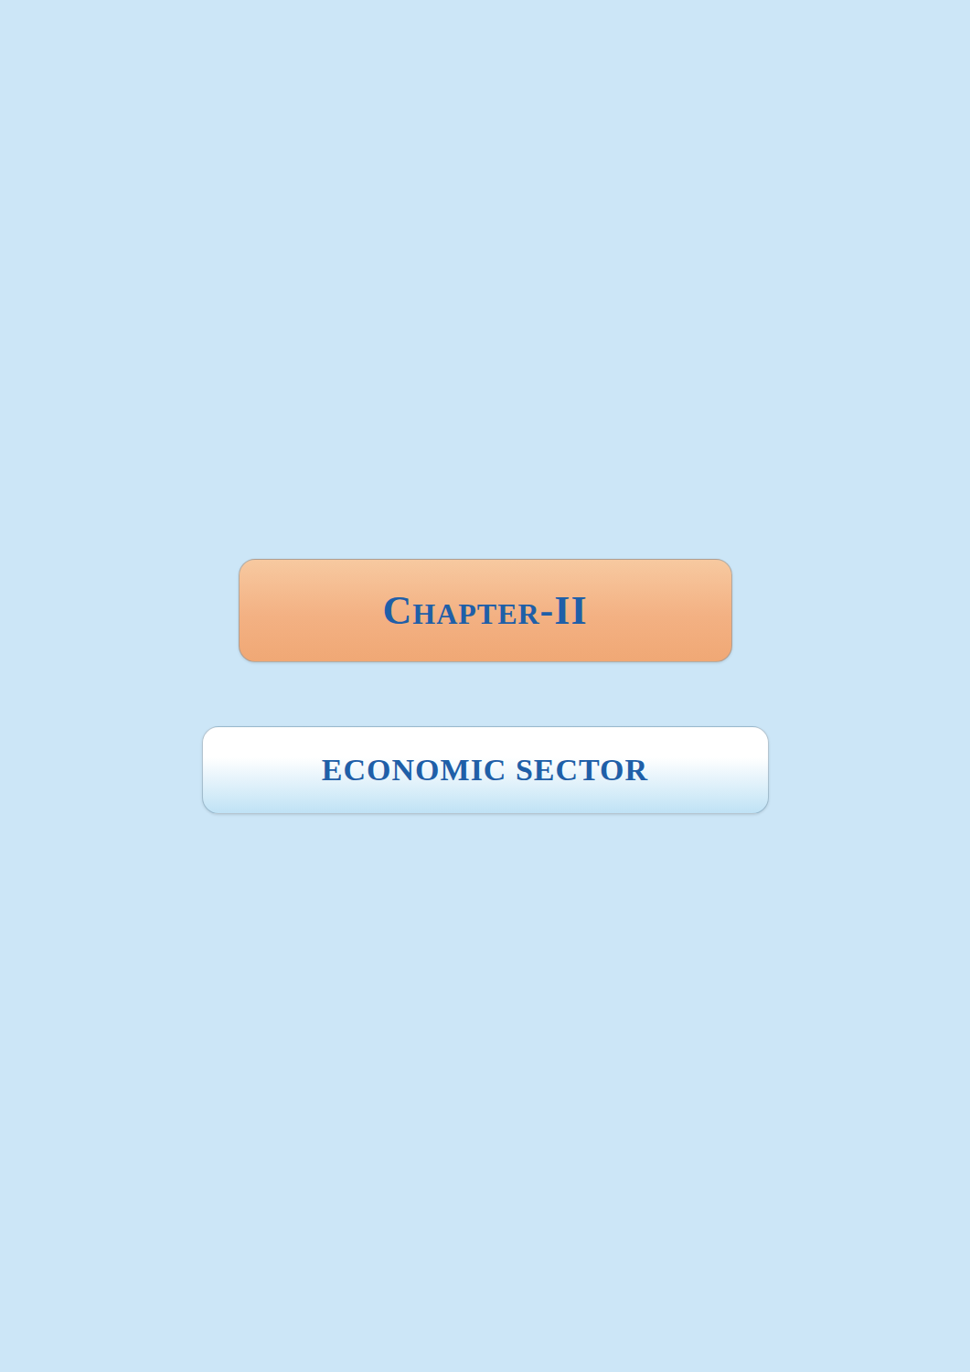CHAPTER-II
ECONOMIC SECTOR